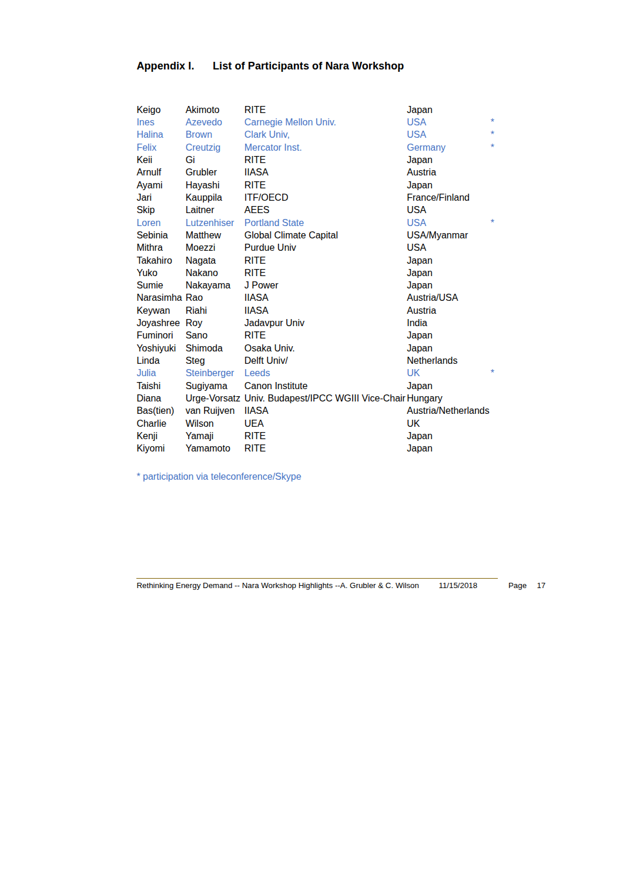Appendix I. List of Participants of Nara Workshop
| Keigo | Akimoto | RITE | Japan | |
| Ines | Azevedo | Carnegie Mellon Univ. | USA | * |
| Halina | Brown | Clark Univ, | USA | * |
| Felix | Creutzig | Mercator Inst. | Germany | * |
| Keii | Gi | RITE | Japan | |
| Arnulf | Grubler | IIASA | Austria | |
| Ayami | Hayashi | RITE | Japan | |
| Jari | Kauppila | ITF/OECD | France/Finland | |
| Skip | Laitner | AEES | USA | |
| Loren | Lutzenhiser | Portland State | USA | * |
| Sebinia | Matthew | Global Climate Capital | USA/Myanmar | |
| Mithra | Moezzi | Purdue Univ | USA | |
| Takahiro | Nagata | RITE | Japan | |
| Yuko | Nakano | RITE | Japan | |
| Sumie | Nakayama | J Power | Japan | |
| Narasimha | Rao | IIASA | Austria/USA | |
| Keywan | Riahi | IIASA | Austria | |
| Joyashree | Roy | Jadavpur Univ | India | |
| Fuminori | Sano | RITE | Japan | |
| Yoshiyuki | Shimoda | Osaka Univ. | Japan | |
| Linda | Steg | Delft Univ/ | Netherlands | |
| Julia | Steinberger | Leeds | UK | * |
| Taishi | Sugiyama | Canon Institute | Japan | |
| Diana | Urge-Vorsatz | Univ. Budapest/IPCC WGIII Vice-Chair | Hungary | |
| Bas(tien) | van Ruijven | IIASA | Austria/Netherlands | |
| Charlie | Wilson | UEA | UK | |
| Kenji | Yamaji | RITE | Japan | |
| Kiyomi | Yamamoto | RITE | Japan | |
* participation via teleconference/Skype
Rethinking Energy Demand -- Nara Workshop Highlights --A. Grubler & C. Wilson 11/15/2018 Page17